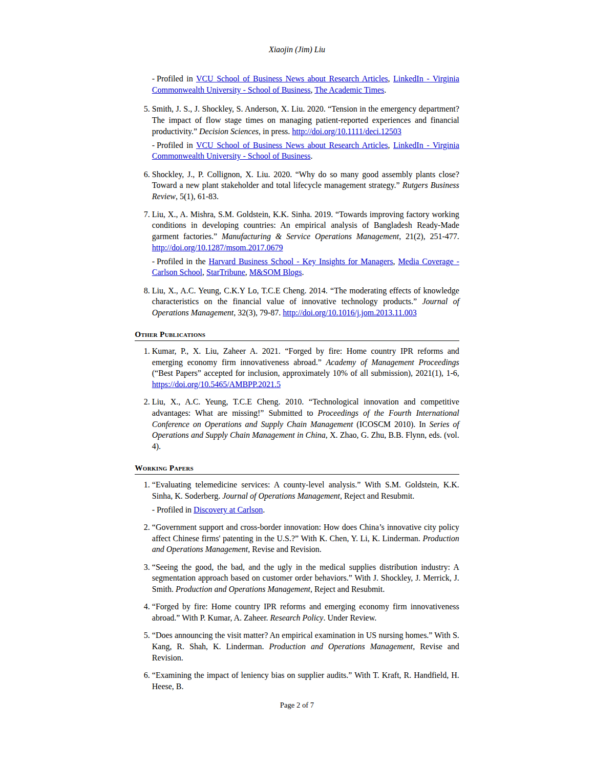Xiaojin (Jim) Liu
-Profiled in VCU School of Business News about Research Articles, LinkedIn - Virginia Commonwealth University - School of Business, The Academic Times.
Smith, J. S., J. Shockley, S. Anderson, X. Liu. 2020. “Tension in the emergency department? The impact of flow stage times on managing patient-reported experiences and financial productivity.” Decision Sciences, in press. http://doi.org/10.1111/deci.12503
-Profiled in VCU School of Business News about Research Articles, LinkedIn - Virginia Commonwealth University - School of Business.
Shockley, J., P. Collignon, X. Liu. 2020. “Why do so many good assembly plants close? Toward a new plant stakeholder and total lifecycle management strategy.” Rutgers Business Review, 5(1), 61-83.
Liu, X., A. Mishra, S.M. Goldstein, K.K. Sinha. 2019. “Towards improving factory working conditions in developing countries: An empirical analysis of Bangladesh Ready-Made garment factories.” Manufacturing & Service Operations Management, 21(2), 251-477. http://doi.org/10.1287/msom.2017.0679
-Profiled in the Harvard Business School - Key Insights for Managers, Media Coverage - Carlson School, StarTribune, M&SOM Blogs.
Liu, X., A.C. Yeung, C.K.Y Lo, T.C.E Cheng. 2014. “The moderating effects of knowledge characteristics on the financial value of innovative technology products.” Journal of Operations Management, 32(3), 79-87. http://doi.org/10.1016/j.jom.2013.11.003
Other Publications
Kumar, P., X. Liu, Zaheer A. 2021. “Forged by fire: Home country IPR reforms and emerging economy firm innovativeness abroad.” Academy of Management Proceedings (“Best Papers” accepted for inclusion, approximately 10% of all submission), 2021(1), 1-6, https://doi.org/10.5465/AMBPP.2021.5
Liu, X., A.C. Yeung, T.C.E Cheng. 2010. “Technological innovation and competitive advantages: What are missing!” Submitted to Proceedings of the Fourth International Conference on Operations and Supply Chain Management (ICOSCM 2010). In Series of Operations and Supply Chain Management in China, X. Zhao, G. Zhu, B.B. Flynn, eds. (vol. 4).
Working Papers
“Evaluating telemedicine services: A county-level analysis.” With S.M. Goldstein, K.K. Sinha, K. Soderberg. Journal of Operations Management, Reject and Resubmit.
-Profiled in Discovery at Carlson.
“Government support and cross-border innovation: How does China’s innovative city policy affect Chinese firms' patenting in the U.S.?” With K. Chen, Y. Li, K. Linderman. Production and Operations Management, Revise and Revision.
“Seeing the good, the bad, and the ugly in the medical supplies distribution industry: A segmentation approach based on customer order behaviors.” With J. Shockley, J. Merrick, J. Smith. Production and Operations Management, Reject and Resubmit.
“Forged by fire: Home country IPR reforms and emerging economy firm innovativeness abroad.” With P. Kumar, A. Zaheer. Research Policy. Under Review.
“Does announcing the visit matter? An empirical examination in US nursing homes.” With S. Kang, R. Shah, K. Linderman. Production and Operations Management, Revise and Revision.
“Examining the impact of leniency bias on supplier audits.” With T. Kraft, R. Handfield, H. Heese, B.
Page 2 of 7